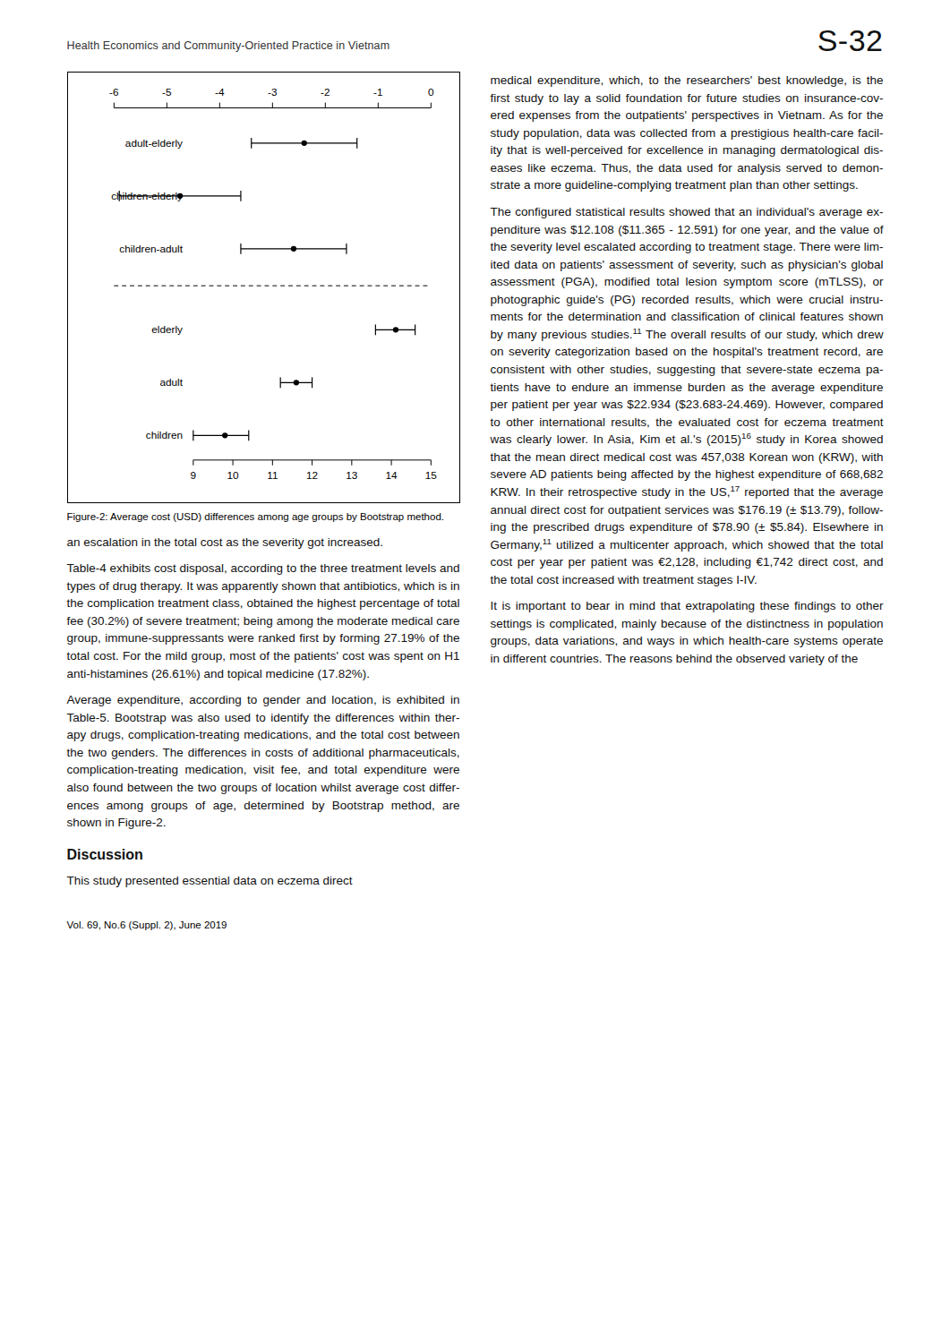Health Economics and Community-Oriented Practice in Vietnam
S-32
-6 -5 -4 -3 -2 -1 0 adult-elderly children-elderly children-adult elderly adult children 9 10 11 12 13 14 15
Figure-2: Average cost (USD) differences among age groups by Bootstrap method.
an escalation in the total cost as the severity got increased.
Table-4 exhibits cost disposal, according to the three treatment levels and types of drug therapy. It was apparently shown that antibiotics, which is in the complication treatment class, obtained the highest percentage of total fee (30.2%) of severe treatment; being among the moderate medical care group, immune-suppressants were ranked first by forming 27.19% of the total cost. For the mild group, most of the patients' cost was spent on H1 anti-histamines (26.61%) and topical medicine (17.82%).
Average expenditure, according to gender and location, is exhibited in Table-5. Bootstrap was also used to identify the differences within therapy drugs, complication-treating medications, and the total cost between the two genders. The differences in costs of additional pharmaceuticals, complication-treating medication, visit fee, and total expenditure were also found between the two groups of location whilst average cost differences among groups of age, determined by Bootstrap method, are shown in Figure-2.
Discussion
This study presented essential data on eczema direct
medical expenditure, which, to the researchers' best knowledge, is the first study to lay a solid foundation for future studies on insurance-covered expenses from the outpatients' perspectives in Vietnam. As for the study population, data was collected from a prestigious health-care facility that is well-perceived for excellence in managing dermatological diseases like eczema. Thus, the data used for analysis served to demonstrate a more guideline-complying treatment plan than other settings.
The configured statistical results showed that an individual's average expenditure was $12.108 ($11.365 - 12.591) for one year, and the value of the severity level escalated according to treatment stage. There were limited data on patients' assessment of severity, such as physician's global assessment (PGA), modified total lesion symptom score (mTLSS), or photographic guide's (PG) recorded results, which were crucial instruments for the determination and classification of clinical features shown by many previous studies.11 The overall results of our study, which drew on severity categorization based on the hospital's treatment record, are consistent with other studies, suggesting that severe-state eczema patients have to endure an immense burden as the average expenditure per patient per year was $22.934 ($23.683-24.469). However, compared to other international results, the evaluated cost for eczema treatment was clearly lower. In Asia, Kim et al.'s (2015)16 study in Korea showed that the mean direct medical cost was 457,038 Korean won (KRW), with severe AD patients being affected by the highest expenditure of 668,682 KRW. In their retrospective study in the US,17 reported that the average annual direct cost for outpatient services was $176.19 (± $13.79), following the prescribed drugs expenditure of $78.90 (± $5.84). Elsewhere in Germany,11 utilized a multicenter approach, which showed that the total cost per year per patient was €2,128, including €1,742 direct cost, and the total cost increased with treatment stages I-IV.
It is important to bear in mind that extrapolating these findings to other settings is complicated, mainly because of the distinctness in population groups, data variations, and ways in which health-care systems operate in different countries. The reasons behind the observed variety of the
Vol. 69, No.6 (Suppl. 2), June 2019